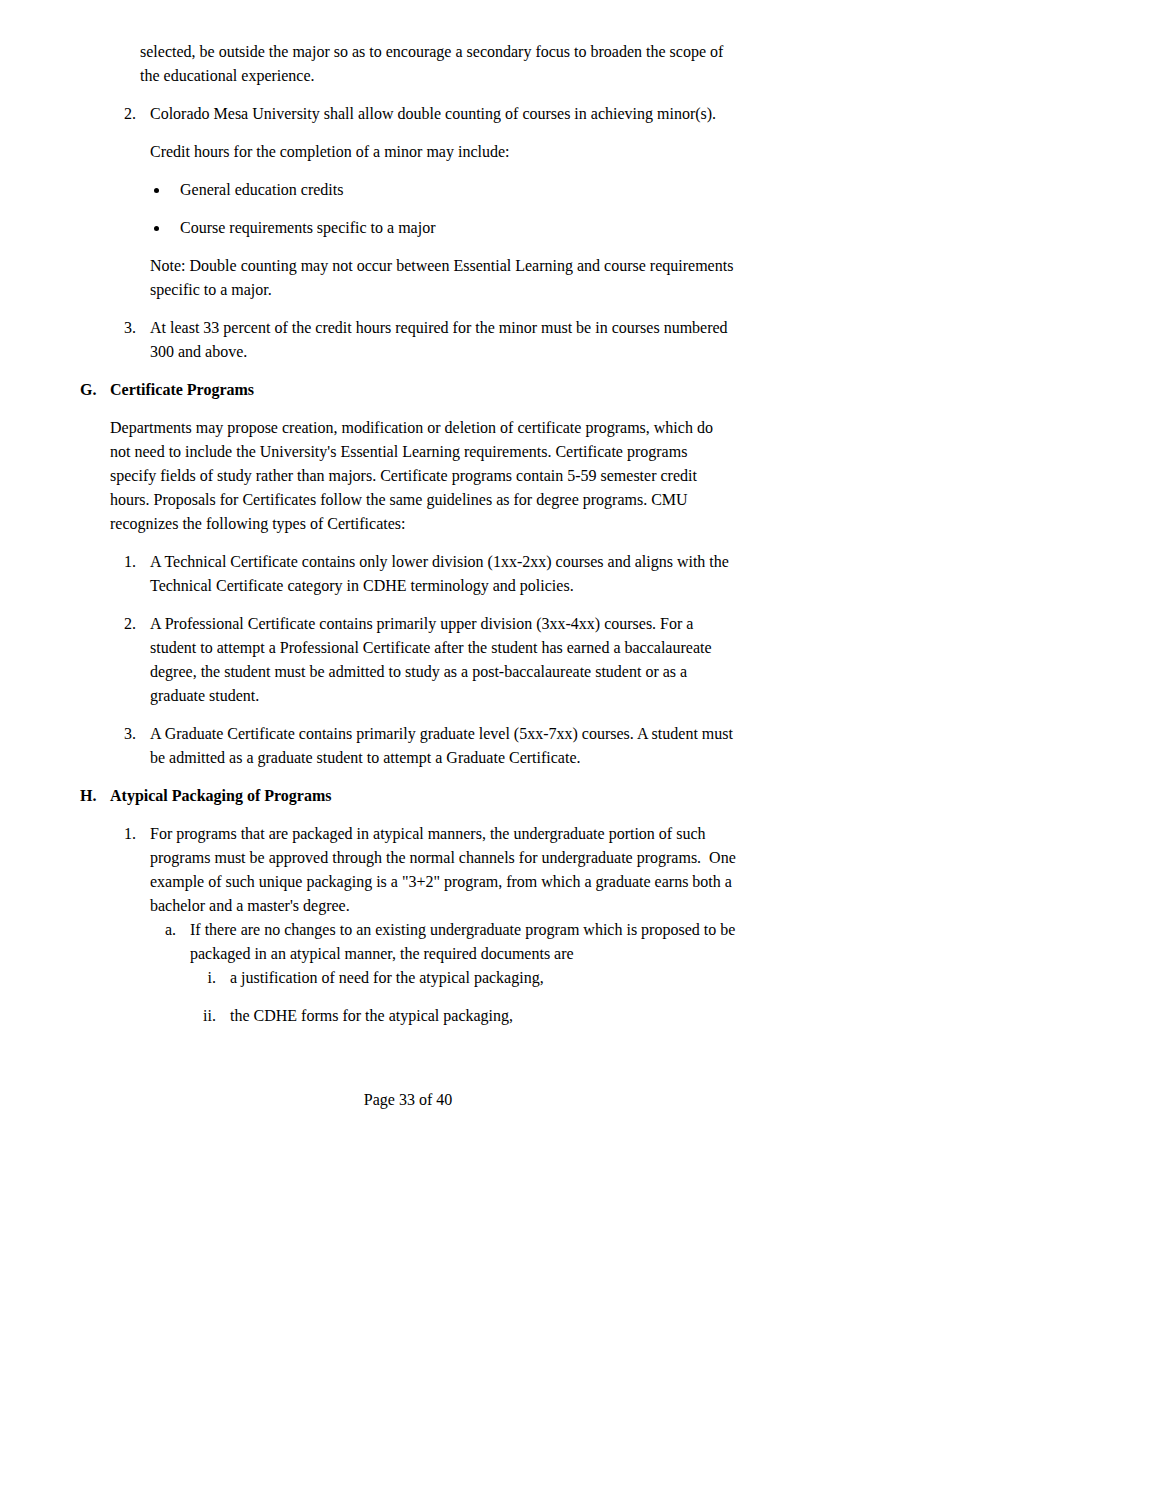selected, be outside the major so as to encourage a secondary focus to broaden the scope of the educational experience.
Colorado Mesa University shall allow double counting of courses in achieving minor(s).
Credit hours for the completion of a minor may include:
General education credits
Course requirements specific to a major
Note: Double counting may not occur between Essential Learning and course requirements specific to a major.
At least 33 percent of the credit hours required for the minor must be in courses numbered 300 and above.
G. Certificate Programs
Departments may propose creation, modification or deletion of certificate programs, which do not need to include the University's Essential Learning requirements. Certificate programs specify fields of study rather than majors. Certificate programs contain 5-59 semester credit hours. Proposals for Certificates follow the same guidelines as for degree programs. CMU recognizes the following types of Certificates:
A Technical Certificate contains only lower division (1xx-2xx) courses and aligns with the Technical Certificate category in CDHE terminology and policies.
A Professional Certificate contains primarily upper division (3xx-4xx) courses. For a student to attempt a Professional Certificate after the student has earned a baccalaureate degree, the student must be admitted to study as a post-baccalaureate student or as a graduate student.
A Graduate Certificate contains primarily graduate level (5xx-7xx) courses. A student must be admitted as a graduate student to attempt a Graduate Certificate.
H. Atypical Packaging of Programs
For programs that are packaged in atypical manners, the undergraduate portion of such programs must be approved through the normal channels for undergraduate programs. One example of such unique packaging is a "3+2" program, from which a graduate earns both a bachelor and a master's degree.
If there are no changes to an existing undergraduate program which is proposed to be packaged in an atypical manner, the required documents are
a justification of need for the atypical packaging,
the CDHE forms for the atypical packaging,
Page 33 of 40